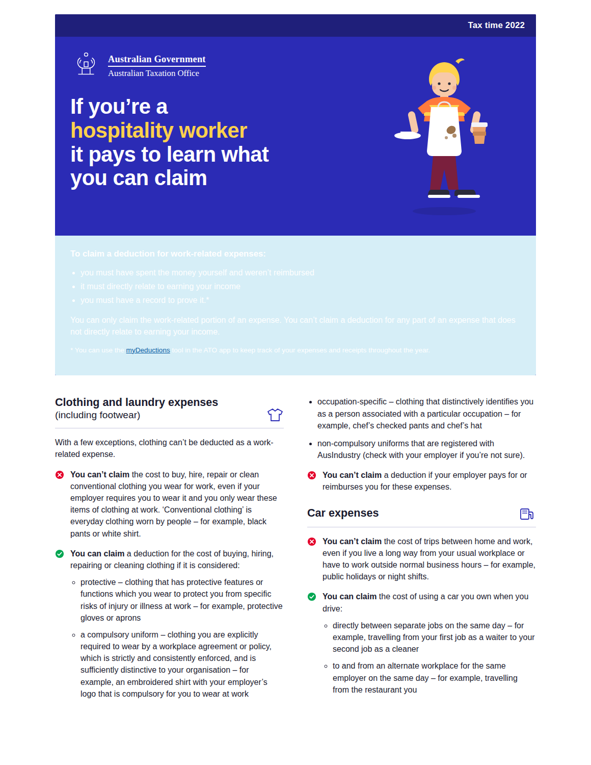Tax time 2022
Australian Government Australian Taxation Office
If you’re a
hospitality worker
it pays to learn what
you can claim
To claim a deduction for work-related expenses:
you must have spent the money yourself and weren’t reimbursed
it must directly relate to earning your income
you must have a record to prove it.*
You can only claim the work-related portion of an expense. You can’t claim a deduction for any part of an expense that does not directly relate to earning your income.
* You can use the myDeductions tool in the ATO app to keep track of your expenses and receipts throughout the year.
Clothing and laundry expenses (including footwear)
With a few exceptions, clothing can’t be deducted as a work-related expense.
You can’t claim the cost to buy, hire, repair or clean conventional clothing you wear for work, even if your employer requires you to wear it and you only wear these items of clothing at work. ‘Conventional clothing’ is everyday clothing worn by people – for example, black pants or white shirt.
You can claim a deduction for the cost of buying, hiring, repairing or cleaning clothing if it is considered:
protective – clothing that has protective features or functions which you wear to protect you from specific risks of injury or illness at work – for example, protective gloves or aprons
a compulsory uniform – clothing you are explicitly required to wear by a workplace agreement or policy, which is strictly and consistently enforced, and is sufficiently distinctive to your organisation – for example, an embroidered shirt with your employer’s logo that is compulsory for you to wear at work
occupation-specific – clothing that distinctively identifies you as a person associated with a particular occupation – for example, chef’s checked pants and chef’s hat
non-compulsory uniforms that are registered with AusIndustry (check with your employer if you’re not sure).
You can’t claim a deduction if your employer pays for or reimburses you for these expenses.
Car expenses
You can’t claim the cost of trips between home and work, even if you live a long way from your usual workplace or have to work outside normal business hours – for example, public holidays or night shifts.
You can claim the cost of using a car you own when you drive:
directly between separate jobs on the same day – for example, travelling from your first job as a waiter to your second job as a cleaner
to and from an alternate workplace for the same employer on the same day – for example, travelling from the restaurant you